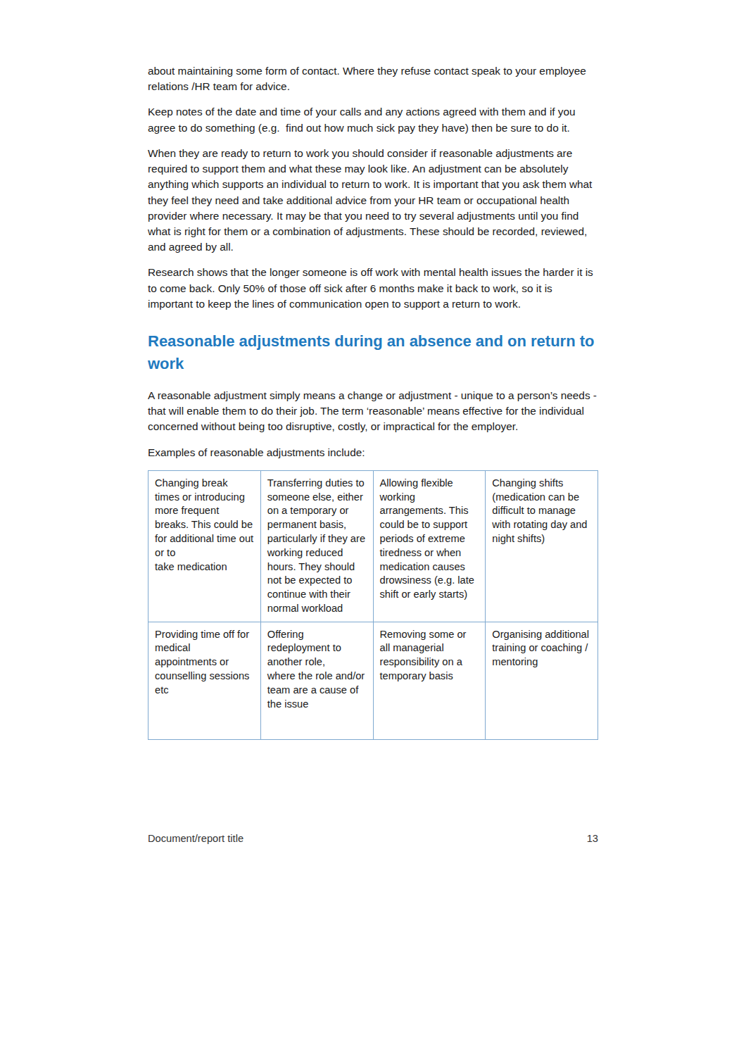about maintaining some form of contact. Where they refuse contact speak to your employee relations /HR team for advice.
Keep notes of the date and time of your calls and any actions agreed with them and if you agree to do something (e.g. find out how much sick pay they have) then be sure to do it.
When they are ready to return to work you should consider if reasonable adjustments are required to support them and what these may look like. An adjustment can be absolutely anything which supports an individual to return to work. It is important that you ask them what they feel they need and take additional advice from your HR team or occupational health provider where necessary. It may be that you need to try several adjustments until you find what is right for them or a combination of adjustments. These should be recorded, reviewed, and agreed by all.
Research shows that the longer someone is off work with mental health issues the harder it is to come back. Only 50% of those off sick after 6 months make it back to work, so it is important to keep the lines of communication open to support a return to work.
Reasonable adjustments during an absence and on return to work
A reasonable adjustment simply means a change or adjustment - unique to a person’s needs - that will enable them to do their job. The term ‘reasonable’ means effective for the individual concerned without being too disruptive, costly, or impractical for the employer.
Examples of reasonable adjustments include:
| Changing break times or introducing more frequent breaks. This could be for additional time out or to take medication | Transferring duties to someone else, either on a temporary or permanent basis, particularly if they are working reduced hours. They should not be expected to continue with their normal workload | Allowing flexible working arrangements. This could be to support periods of extreme tiredness or when medication causes drowsiness (e.g. late shift or early starts) | Changing shifts (medication can be difficult to manage with rotating day and night shifts) |
| Providing time off for medical appointments or counselling sessions etc | Offering redeployment to another role, where the role and/or team are a cause of the issue | Removing some or all managerial responsibility on a temporary basis | Organising additional training or coaching / mentoring |
Document/report title
13